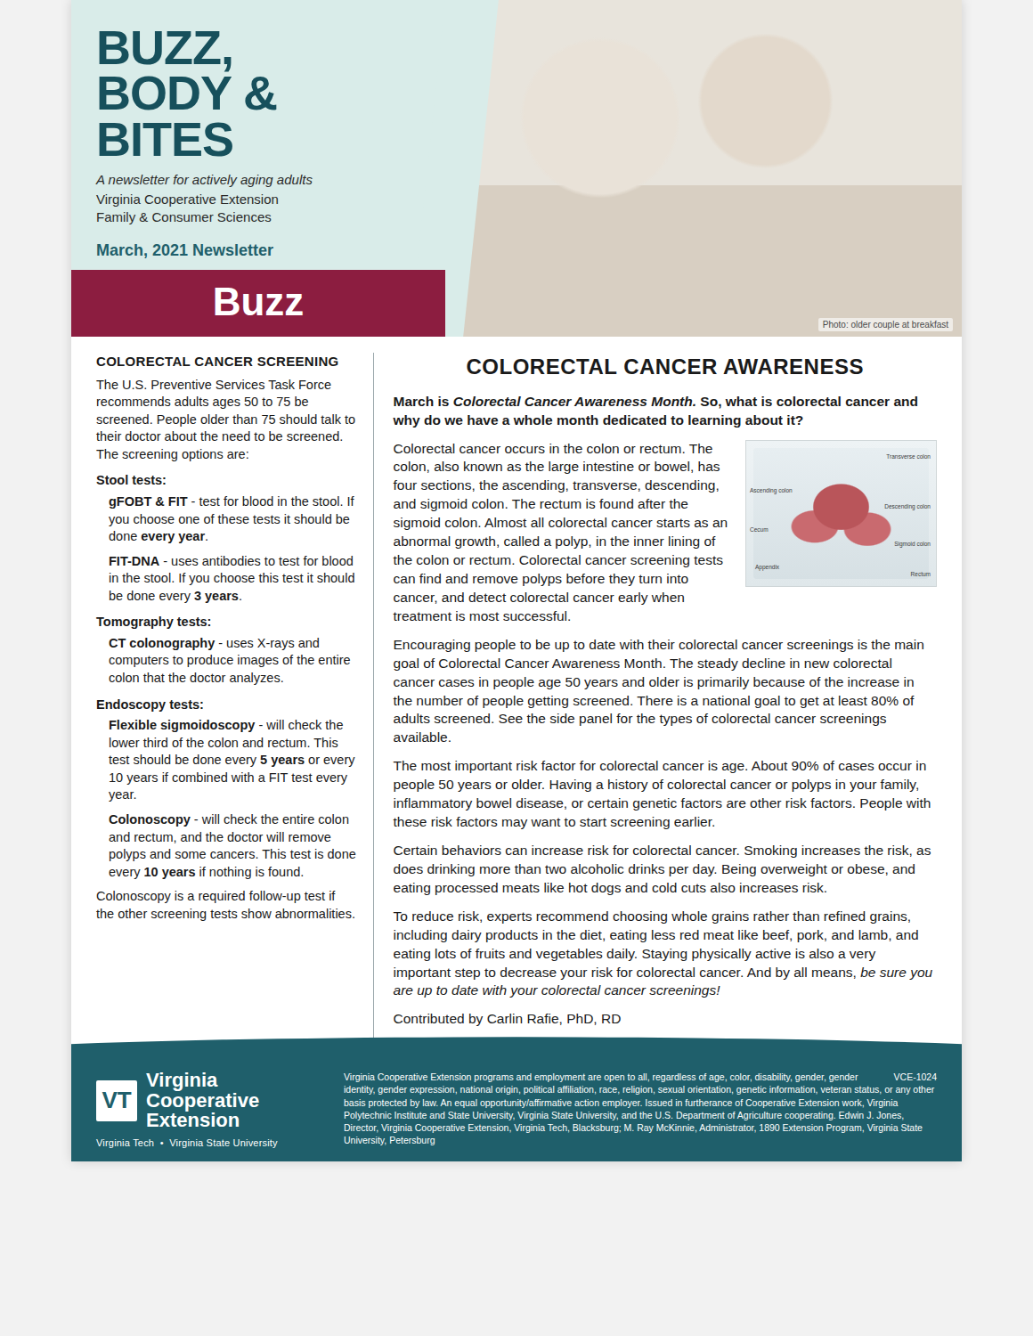Buzz,
Body &
Bites
A newsletter for actively aging adults
Virginia Cooperative Extension
Family & Consumer Sciences
March, 2021 Newsletter
Buzz
Photo: older couple at breakfast
Colorectal Cancer Screening
The U.S. Preventive Services Task Force recommends adults ages 50 to 75 be screened. People older than 75 should talk to their doctor about the need to be screened. The screening options are:
Stool tests:
gFOBT & FIT - test for blood in the stool. If you choose one of these tests it should be done every year.
FIT-DNA - uses antibodies to test for blood in the stool. If you choose this test it should be done every 3 years.
Tomography tests:
CT colonography - uses X-rays and computers to produce images of the entire colon that the doctor analyzes.
Endoscopy tests:
Flexible sigmoidoscopy - will check the lower third of the colon and rectum. This test should be done every 5 years or every 10 years if combined with a FIT test every year.
Colonoscopy - will check the entire colon and rectum, and the doctor will remove polyps and some cancers. This test is done every 10 years if nothing is found.
Colonoscopy is a required follow-up test if the other screening tests show abnormalities.
Colorectal Cancer Awareness
March is Colorectal Cancer Awareness Month. So, what is colorectal cancer and why do we have a whole month dedicated to learning about it?
Transverse colon Ascending colon Descending colon Cecum Sigmoid colon Appendix Rectum
Colorectal cancer occurs in the colon or rectum. The colon, also known as the large intestine or bowel, has four sections, the ascending, transverse, descending, and sigmoid colon. The rectum is found after the sigmoid colon. Almost all colorectal cancer starts as an abnormal growth, called a polyp, in the inner lining of the colon or rectum. Colorectal cancer screening tests can find and remove polyps before they turn into cancer, and detect colorectal cancer early when treatment is most successful.
Encouraging people to be up to date with their colorectal cancer screenings is the main goal of Colorectal Cancer Awareness Month. The steady decline in new colorectal cancer cases in people age 50 years and older is primarily because of the increase in the number of people getting screened. There is a national goal to get at least 80% of adults screened. See the side panel for the types of colorectal cancer screenings available.
The most important risk factor for colorectal cancer is age. About 90% of cases occur in people 50 years or older. Having a history of colorectal cancer or polyps in your family, inflammatory bowel disease, or certain genetic factors are other risk factors. People with these risk factors may want to start screening earlier.
Certain behaviors can increase risk for colorectal cancer. Smoking increases the risk, as does drinking more than two alcoholic drinks per day. Being overweight or obese, and eating processed meats like hot dogs and cold cuts also increases risk.
To reduce risk, experts recommend choosing whole grains rather than refined grains, including dairy products in the diet, eating less red meat like beef, pork, and lamb, and eating lots of fruits and vegetables daily. Staying physically active is also a very important step to decrease your risk for colorectal cancer. And by all means, be sure you are up to date with your colorectal cancer screenings!
Contributed by Carlin Rafie, PhD, RD
VT
Virginia
Cooperative
Extension
Virginia Tech • Virginia State University
VCE-1024 Virginia Cooperative Extension programs and employment are open to all, regardless of age, color, disability, gender, gender identity, gender expression, national origin, political affiliation, race, religion, sexual orientation, genetic information, veteran status, or any other basis protected by law. An equal opportunity/affirmative action employer. Issued in furtherance of Cooperative Extension work, Virginia Polytechnic Institute and State University, Virginia State University, and the U.S. Department of Agriculture cooperating. Edwin J. Jones, Director, Virginia Cooperative Extension, Virginia Tech, Blacksburg; M. Ray McKinnie, Administrator, 1890 Extension Program, Virginia State University, Petersburg